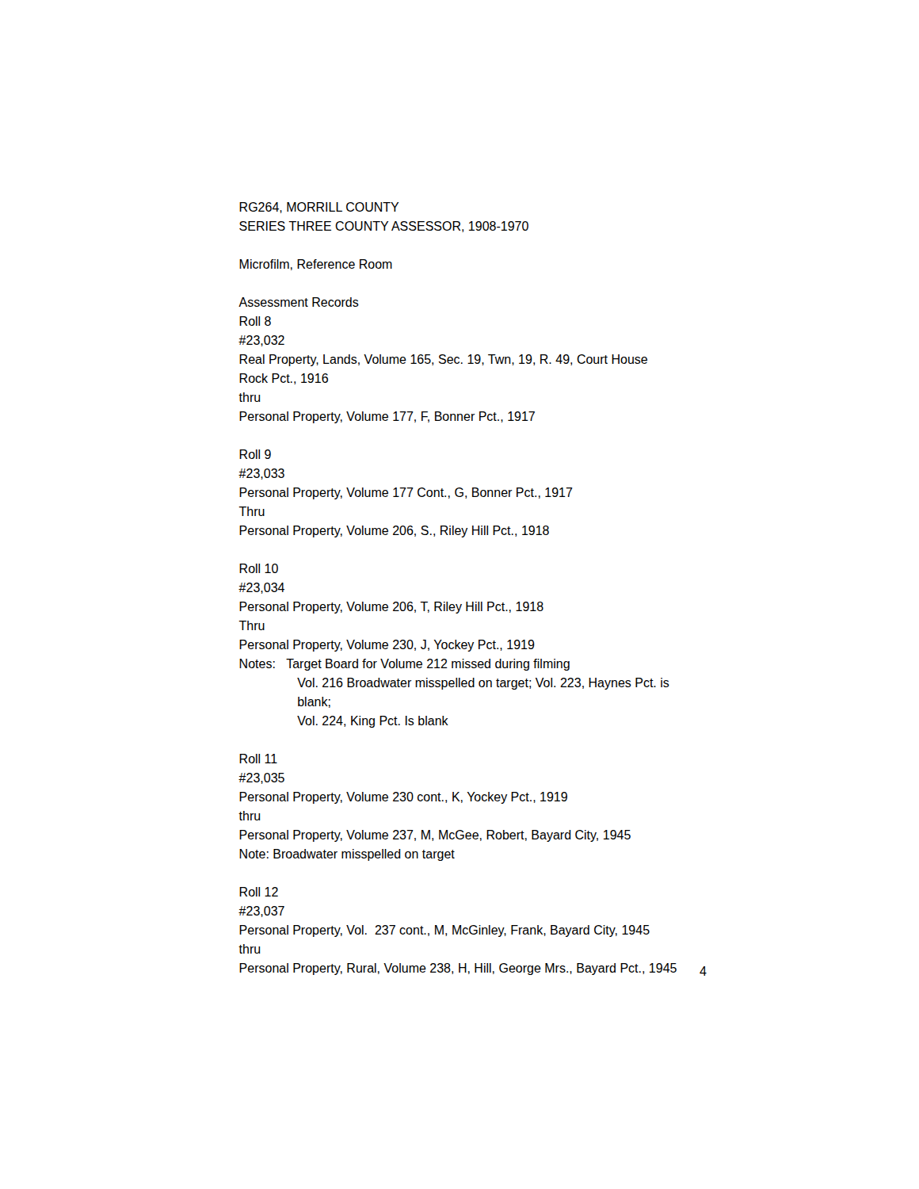RG264, MORRILL COUNTY
SERIES THREE COUNTY ASSESSOR, 1908-1970
Microfilm, Reference Room
Assessment Records
Roll 8
#23,032
Real Property, Lands, Volume 165, Sec. 19, Twn, 19, R. 49, Court House Rock Pct., 1916
thru
Personal Property, Volume 177, F, Bonner Pct., 1917
Roll 9
#23,033
Personal Property, Volume 177 Cont., G, Bonner Pct., 1917
Thru
Personal Property, Volume 206, S., Riley Hill Pct., 1918
Roll 10
#23,034
Personal Property, Volume 206, T, Riley Hill Pct., 1918
Thru
Personal Property, Volume 230, J, Yockey Pct., 1919
Notes: Target Board for Volume 212 missed during filming
Vol. 216 Broadwater misspelled on target; Vol. 223, Haynes Pct. is blank;
Vol. 224, King Pct. Is blank
Roll 11
#23,035
Personal Property, Volume 230 cont., K, Yockey Pct., 1919
thru
Personal Property, Volume 237, M, McGee, Robert, Bayard City, 1945
Note: Broadwater misspelled on target
Roll 12
#23,037
Personal Property, Vol. 237 cont., M, McGinley, Frank, Bayard City, 1945
thru
Personal Property, Rural, Volume 238, H, Hill, George Mrs., Bayard Pct., 1945
4